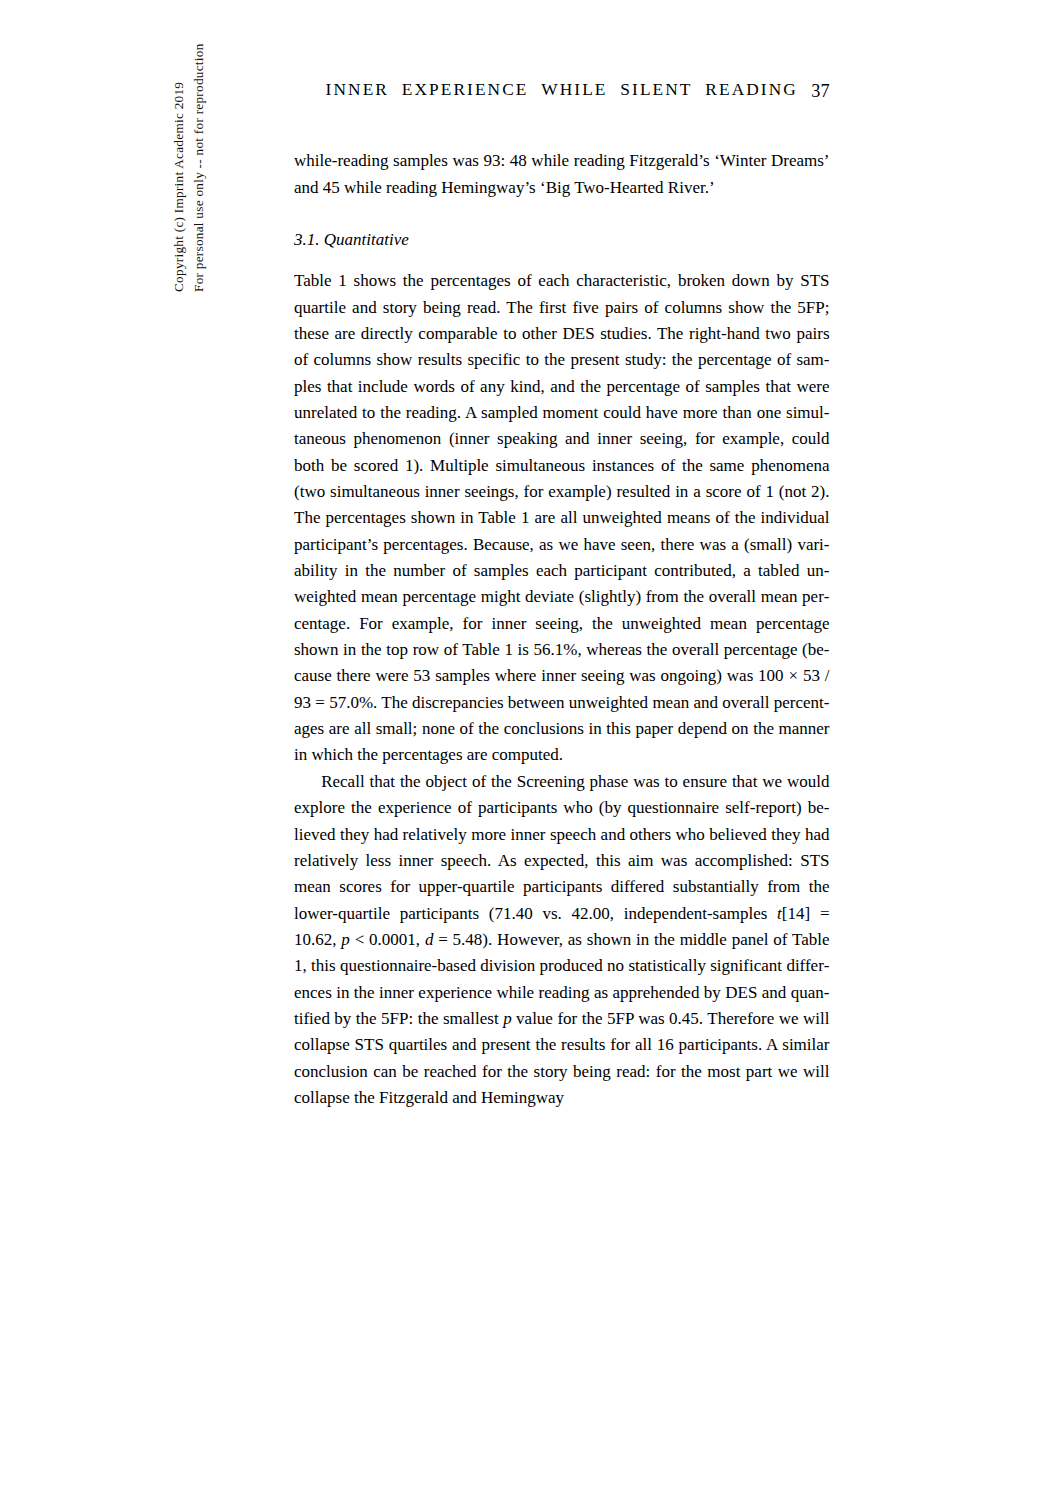Copyright (c) Imprint Academic 2019 For personal use only -- not for reproduction
Inner Experience While Silent Reading 37
while-reading samples was 93: 48 while reading Fitzgerald’s ‘Winter Dreams’ and 45 while reading Hemingway’s ‘Big Two-Hearted River.’
3.1. Quantitative
Table 1 shows the percentages of each characteristic, broken down by STS quartile and story being read. The first five pairs of columns show the 5FP; these are directly comparable to other DES studies. The right-hand two pairs of columns show results specific to the present study: the percentage of samples that include words of any kind, and the percentage of samples that were unrelated to the reading. A sampled moment could have more than one simultaneous phenomenon (inner speaking and inner seeing, for example, could both be scored 1). Multiple simultaneous instances of the same phenomena (two simultaneous inner seeings, for example) resulted in a score of 1 (not 2). The percentages shown in Table 1 are all unweighted means of the individual participant’s percentages. Because, as we have seen, there was a (small) variability in the number of samples each participant contributed, a tabled unweighted mean percentage might deviate (slightly) from the overall mean percentage. For example, for inner seeing, the unweighted mean percentage shown in the top row of Table 1 is 56.1%, whereas the overall percentage (because there were 53 samples where inner seeing was ongoing) was 100 × 53 / 93 = 57.0%. The discrepancies between unweighted mean and overall percentages are all small; none of the conclusions in this paper depend on the manner in which the percentages are computed.
Recall that the object of the Screening phase was to ensure that we would explore the experience of participants who (by questionnaire self-report) believed they had relatively more inner speech and others who believed they had relatively less inner speech. As expected, this aim was accomplished: STS mean scores for upper-quartile participants differed substantially from the lower-quartile participants (71.40 vs. 42.00, independent-samples t[14] = 10.62, p < 0.0001, d = 5.48). However, as shown in the middle panel of Table 1, this questionnaire-based division produced no statistically significant differences in the inner experience while reading as apprehended by DES and quantified by the 5FP: the smallest p value for the 5FP was 0.45. Therefore we will collapse STS quartiles and present the results for all 16 participants. A similar conclusion can be reached for the story being read: for the most part we will collapse the Fitzgerald and Hemingway